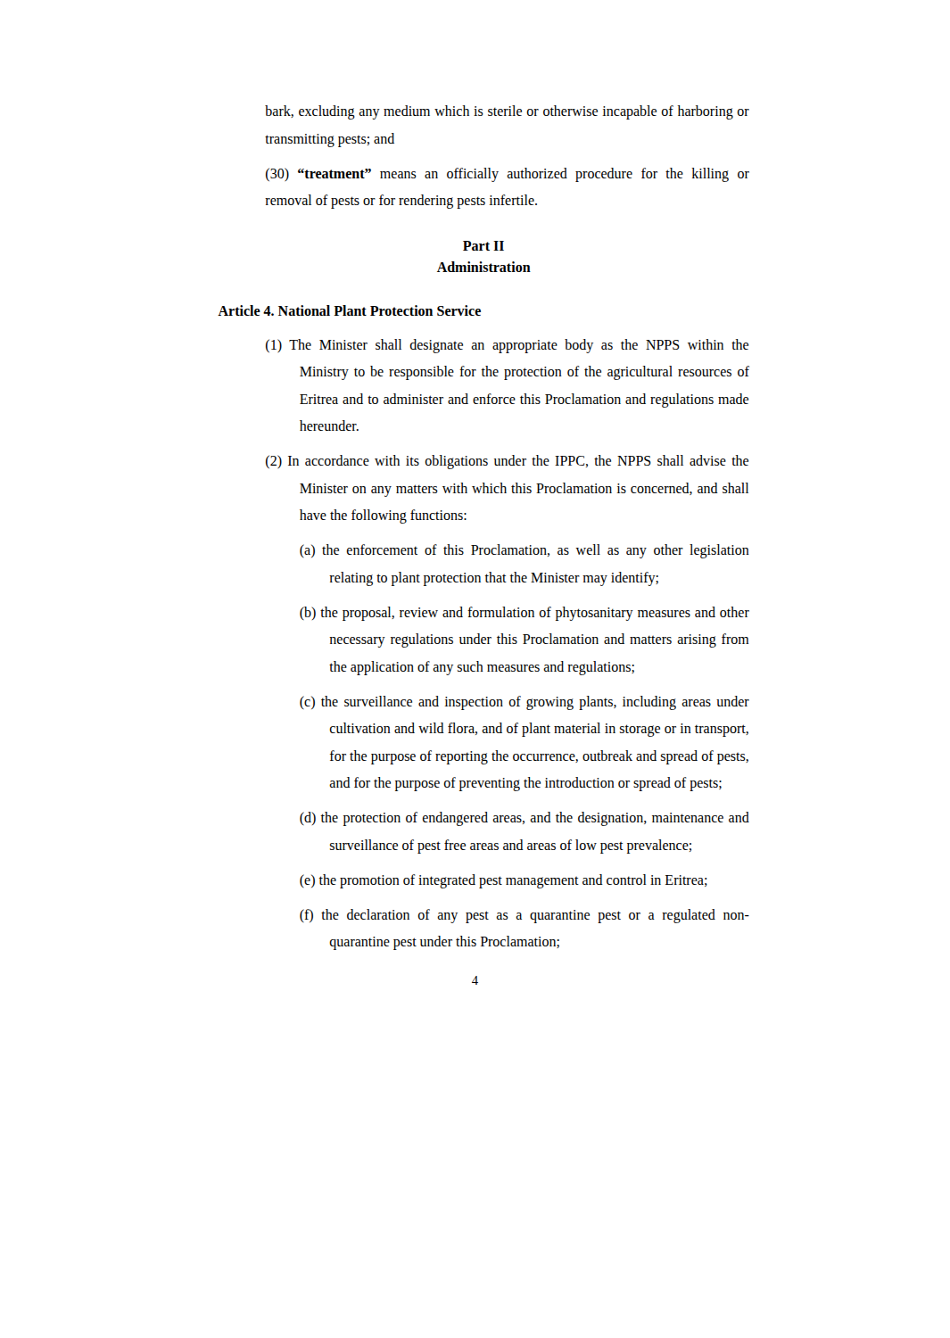bark, excluding any medium which is sterile or otherwise incapable of harboring or transmitting pests; and
(30) “treatment” means an officially authorized procedure for the killing or removal of pests or for rendering pests infertile.
Part II
Administration
Article 4. National Plant Protection Service
(1) The Minister shall designate an appropriate body as the NPPS within the Ministry to be responsible for the protection of the agricultural resources of Eritrea and to administer and enforce this Proclamation and regulations made hereunder.
(2) In accordance with its obligations under the IPPC, the NPPS shall advise the Minister on any matters with which this Proclamation is concerned, and shall have the following functions:
(a) the enforcement of this Proclamation, as well as any other legislation relating to plant protection that the Minister may identify;
(b) the proposal, review and formulation of phytosanitary measures and other necessary regulations under this Proclamation and matters arising from the application of any such measures and regulations;
(c) the surveillance and inspection of growing plants, including areas under cultivation and wild flora, and of plant material in storage or in transport, for the purpose of reporting the occurrence, outbreak and spread of pests, and for the purpose of preventing the introduction or spread of pests;
(d) the protection of endangered areas, and the designation, maintenance and surveillance of pest free areas and areas of low pest prevalence;
(e) the promotion of integrated pest management and control in Eritrea;
(f) the declaration of any pest as a quarantine pest or a regulated non-quarantine pest under this Proclamation;
4